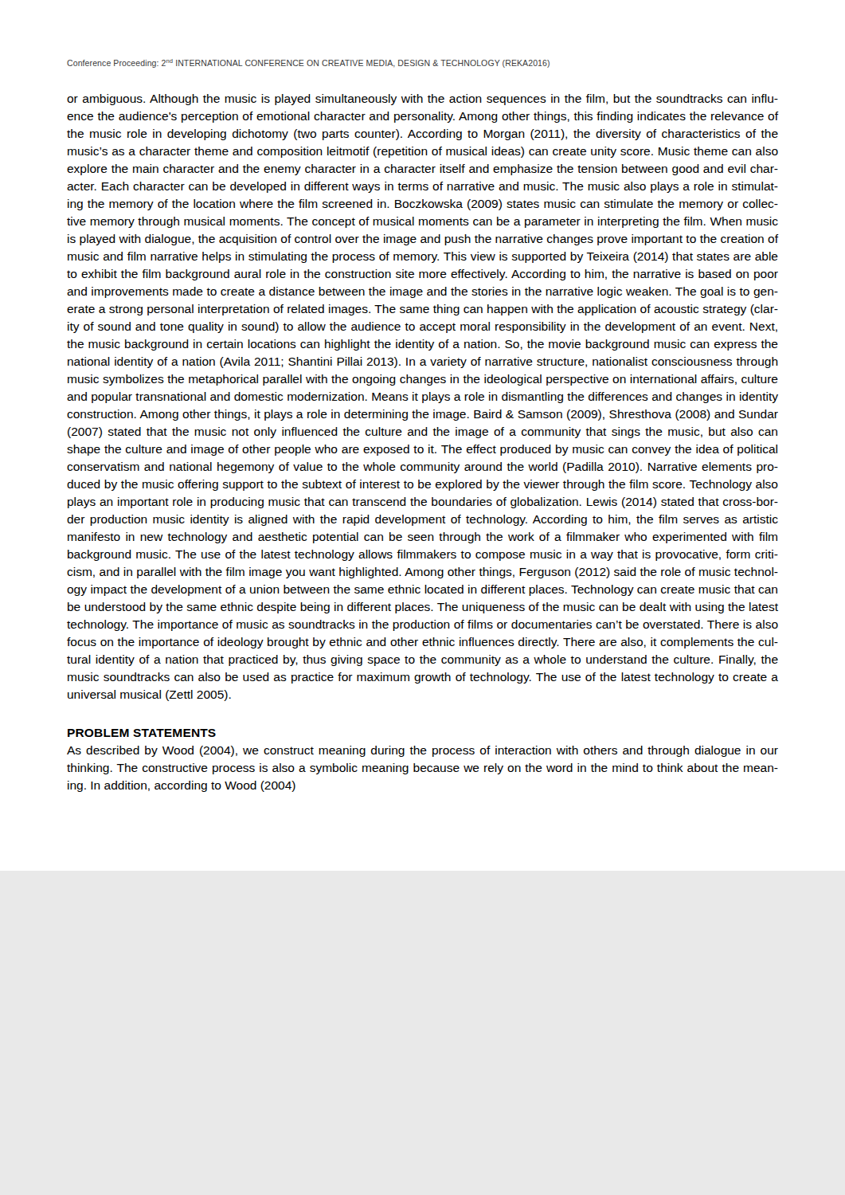Conference Proceeding: 2nd INTERNATIONAL CONFERENCE ON CREATIVE MEDIA, DESIGN & TECHNOLOGY (REKA2016)
or ambiguous. Although the music is played simultaneously with the action sequences in the film, but the soundtracks can influence the audience's perception of emotional character and personality. Among other things, this finding indicates the relevance of the music role in developing dichotomy (two parts counter). According to Morgan (2011), the diversity of characteristics of the music’s as a character theme and composition leitmotif (repetition of musical ideas) can create unity score. Music theme can also explore the main character and the enemy character in a character itself and emphasize the tension between good and evil character. Each character can be developed in different ways in terms of narrative and music. The music also plays a role in stimulating the memory of the location where the film screened in. Boczkowska (2009) states music can stimulate the memory or collective memory through musical moments. The concept of musical moments can be a parameter in interpreting the film. When music is played with dialogue, the acquisition of control over the image and push the narrative changes prove important to the creation of music and film narrative helps in stimulating the process of memory. This view is supported by Teixeira (2014) that states are able to exhibit the film background aural role in the construction site more effectively. According to him, the narrative is based on poor and improvements made to create a distance between the image and the stories in the narrative logic weaken. The goal is to generate a strong personal interpretation of related images. The same thing can happen with the application of acoustic strategy (clarity of sound and tone quality in sound) to allow the audience to accept moral responsibility in the development of an event. Next, the music background in certain locations can highlight the identity of a nation. So, the movie background music can express the national identity of a nation (Avila 2011; Shantini Pillai 2013). In a variety of narrative structure, nationalist consciousness through music symbolizes the metaphorical parallel with the ongoing changes in the ideological perspective on international affairs, culture and popular transnational and domestic modernization. Means it plays a role in dismantling the differences and changes in identity construction. Among other things, it plays a role in determining the image. Baird & Samson (2009), Shresthova (2008) and Sundar (2007) stated that the music not only influenced the culture and the image of a community that sings the music, but also can shape the culture and image of other people who are exposed to it. The effect produced by music can convey the idea of political conservatism and national hegemony of value to the whole community around the world (Padilla 2010). Narrative elements produced by the music offering support to the subtext of interest to be explored by the viewer through the film score. Technology also plays an important role in producing music that can transcend the boundaries of globalization. Lewis (2014) stated that cross-border production music identity is aligned with the rapid development of technology. According to him, the film serves as artistic manifesto in new technology and aesthetic potential can be seen through the work of a filmmaker who experimented with film background music. The use of the latest technology allows filmmakers to compose music in a way that is provocative, form criticism, and in parallel with the film image you want highlighted. Among other things, Ferguson (2012) said the role of music technology impact the development of a union between the same ethnic located in different places. Technology can create music that can be understood by the same ethnic despite being in different places. The uniqueness of the music can be dealt with using the latest technology. The importance of music as soundtracks in the production of films or documentaries can’t be overstated. There is also focus on the importance of ideology brought by ethnic and other ethnic influences directly. There are also, it complements the cultural identity of a nation that practiced by, thus giving space to the community as a whole to understand the culture. Finally, the music soundtracks can also be used as practice for maximum growth of technology. The use of the latest technology to create a universal musical (Zettl 2005).
PROBLEM STATEMENTS
As described by Wood (2004), we construct meaning during the process of interaction with others and through dialogue in our thinking. The constructive process is also a symbolic meaning because we rely on the word in the mind to think about the meaning. In addition, according to Wood (2004)